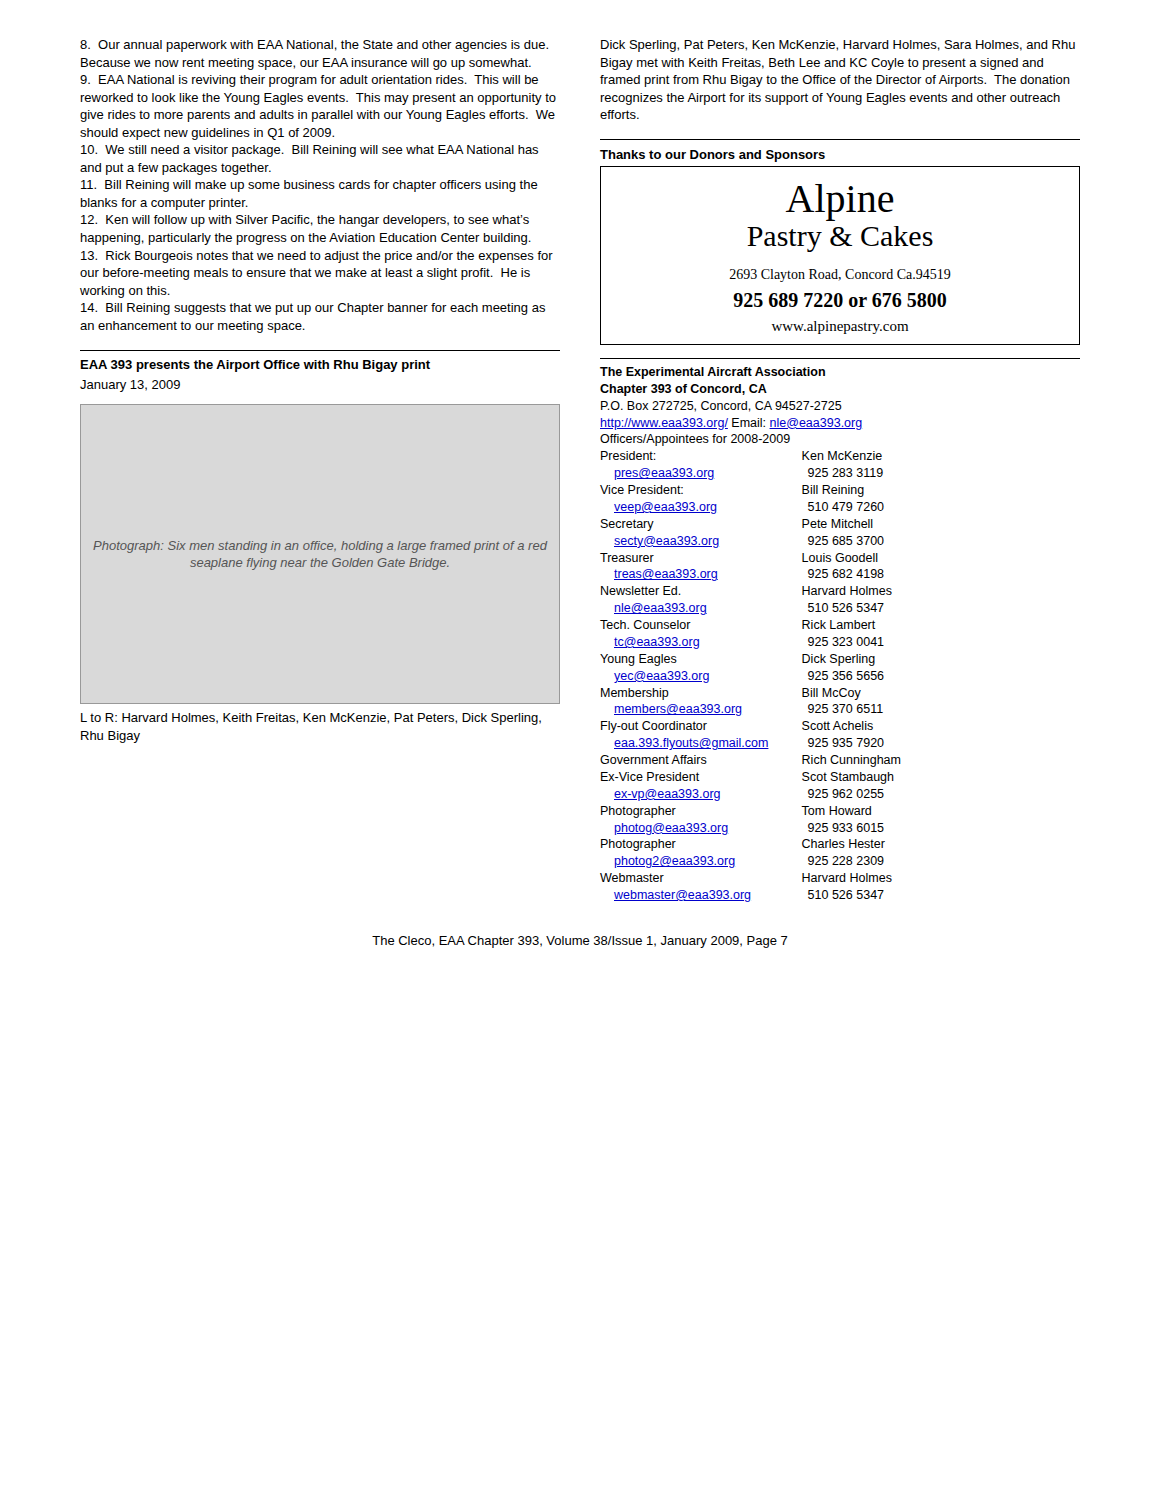8. Our annual paperwork with EAA National, the State and other agencies is due. Because we now rent meeting space, our EAA insurance will go up somewhat.
9. EAA National is reviving their program for adult orientation rides. This will be reworked to look like the Young Eagles events. This may present an opportunity to give rides to more parents and adults in parallel with our Young Eagles efforts. We should expect new guidelines in Q1 of 2009.
10. We still need a visitor package. Bill Reining will see what EAA National has and put a few packages together.
11. Bill Reining will make up some business cards for chapter officers using the blanks for a computer printer.
12. Ken will follow up with Silver Pacific, the hangar developers, to see what’s happening, particularly the progress on the Aviation Education Center building.
13. Rick Bourgeois notes that we need to adjust the price and/or the expenses for our before-meeting meals to ensure that we make at least a slight profit. He is working on this.
14. Bill Reining suggests that we put up our Chapter banner for each meeting as an enhancement to our meeting space.
EAA 393 presents the Airport Office with Rhu Bigay print
January 13, 2009
Photograph: Six men standing in an office, holding a large framed print of a red seaplane flying near the Golden Gate Bridge.
L to R: Harvard Holmes, Keith Freitas, Ken McKenzie, Pat Peters, Dick Sperling, Rhu Bigay
Dick Sperling, Pat Peters, Ken McKenzie, Harvard Holmes, Sara Holmes, and Rhu Bigay met with Keith Freitas, Beth Lee and KC Coyle to present a signed and framed print from Rhu Bigay to the Office of the Director of Airports. The donation recognizes the Airport for its support of Young Eagles events and other outreach efforts.
Thanks to our Donors and Sponsors
Alpine
Pastry & Cakes
2693 Clayton Road, Concord Ca.94519
925 689 7220 or 676 5800
www.alpinepastry.com
The Experimental Aircraft Association
Chapter 393 of Concord, CA
P.O. Box 272725, Concord, CA 94527-2725
http://www.eaa393.org/ Email: nle@eaa393.org
Officers/Appointees for 2008-2009
| President: | Ken McKenzie |
| pres@eaa393.org | 925 283 3119 |
| Vice President: | Bill Reining |
| veep@eaa393.org | 510 479 7260 |
| Secretary | Pete Mitchell |
| secty@eaa393.org | 925 685 3700 |
| Treasurer | Louis Goodell |
| treas@eaa393.org | 925 682 4198 |
| Newsletter Ed. | Harvard Holmes |
| nle@eaa393.org | 510 526 5347 |
| Tech. Counselor | Rick Lambert |
| tc@eaa393.org | 925 323 0041 |
| Young Eagles | Dick Sperling |
| yec@eaa393.org | 925 356 5656 |
| Membership | Bill McCoy |
| members@eaa393.org | 925 370 6511 |
| Fly-out Coordinator | Scott Achelis |
| eaa.393.flyouts@gmail.com | 925 935 7920 |
| Government Affairs | Rich Cunningham |
| Ex-Vice President | Scot Stambaugh |
| ex-vp@eaa393.org | 925 962 0255 |
| Photographer | Tom Howard |
| photog@eaa393.org | 925 933 6015 |
| Photographer | Charles Hester |
| photog2@eaa393.org | 925 228 2309 |
| Webmaster | Harvard Holmes |
| webmaster@eaa393.org | 510 526 5347 |
The Cleco, EAA Chapter 393, Volume 38/Issue 1, January 2009, Page 7